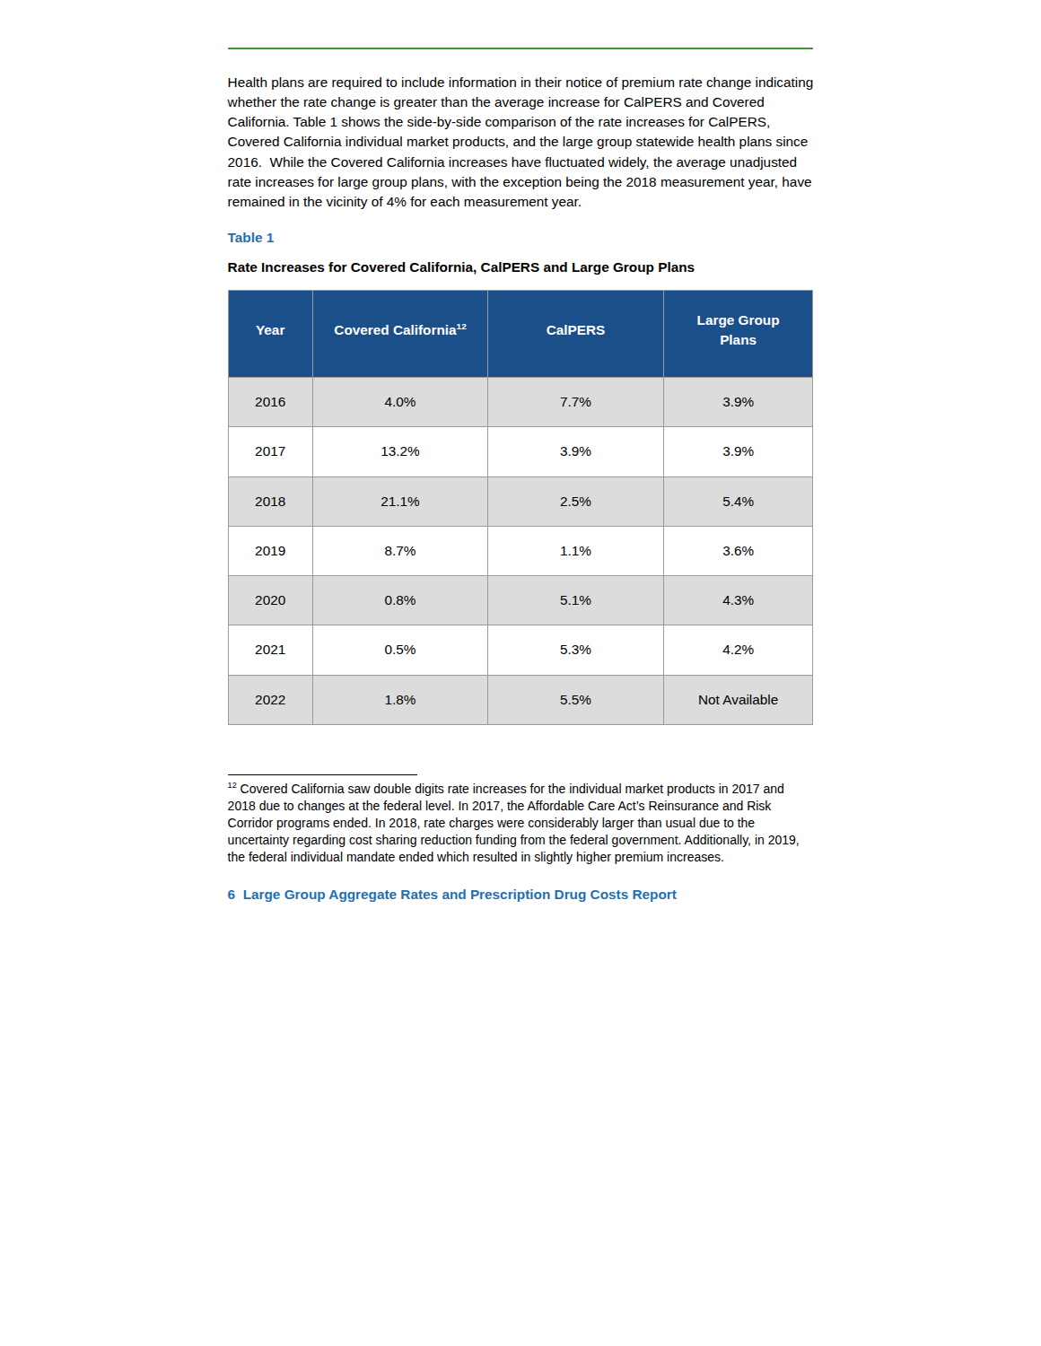Health plans are required to include information in their notice of premium rate change indicating whether the rate change is greater than the average increase for CalPERS and Covered California. Table 1 shows the side-by-side comparison of the rate increases for CalPERS, Covered California individual market products, and the large group statewide health plans since 2016. While the Covered California increases have fluctuated widely, the average unadjusted rate increases for large group plans, with the exception being the 2018 measurement year, have remained in the vicinity of 4% for each measurement year.
Table 1
Rate Increases for Covered California, CalPERS and Large Group Plans
| Year | Covered California 12 | CalPERS | Large Group Plans |
| --- | --- | --- | --- |
| 2016 | 4.0% | 7.7% | 3.9% |
| 2017 | 13.2% | 3.9% | 3.9% |
| 2018 | 21.1% | 2.5% | 5.4% |
| 2019 | 8.7% | 1.1% | 3.6% |
| 2020 | 0.8% | 5.1% | 4.3% |
| 2021 | 0.5% | 5.3% | 4.2% |
| 2022 | 1.8% | 5.5% | Not Available |
12 Covered California saw double digits rate increases for the individual market products in 2017 and 2018 due to changes at the federal level. In 2017, the Affordable Care Act’s Reinsurance and Risk Corridor programs ended. In 2018, rate charges were considerably larger than usual due to the uncertainty regarding cost sharing reduction funding from the federal government. Additionally, in 2019, the federal individual mandate ended which resulted in slightly higher premium increases.
6 Large Group Aggregate Rates and Prescription Drug Costs Report